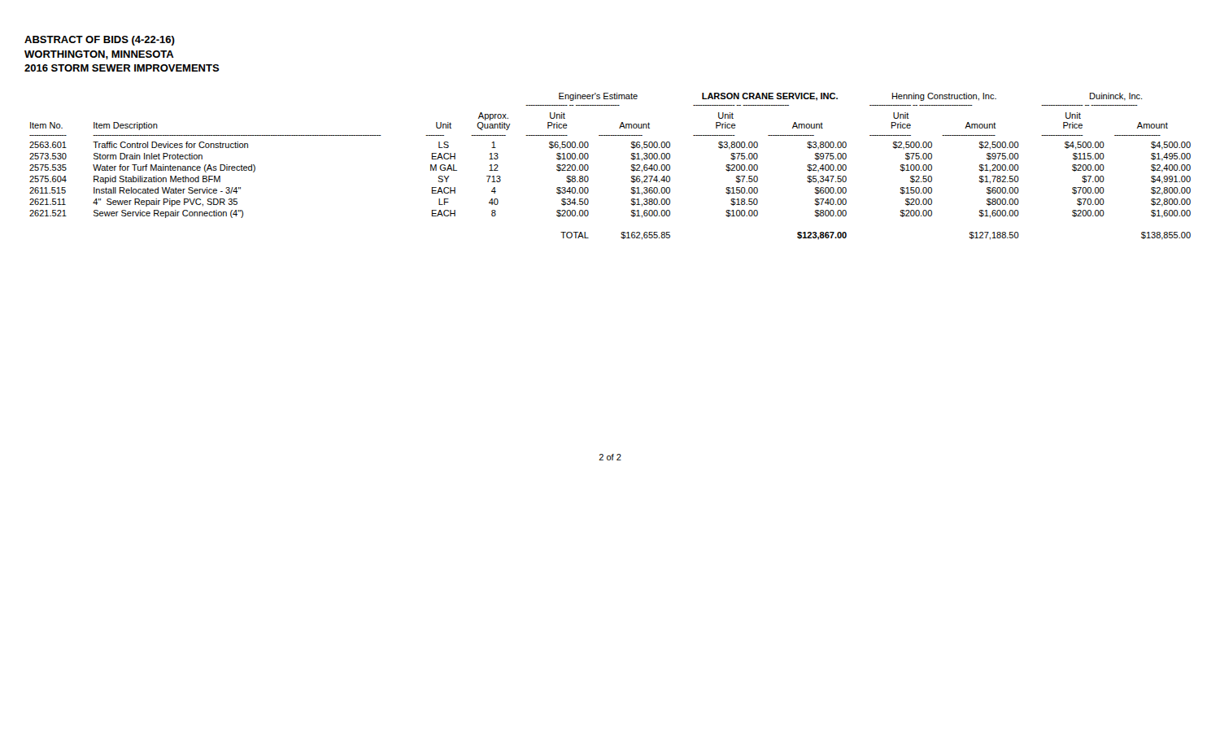ABSTRACT OF BIDS (4-22-16)
WORTHINGTON, MINNESOTA
2016 STORM SEWER IMPROVEMENTS
| | | | | Engineer's Estimate | | LARSON CRANE SERVICE, INC. | | Henning Construction, Inc. | | Duininck, Inc. |
| --- | --- | --- | --- | --- | --- | --- | --- | --- | --- | --- |
| | | | | ------------------ -- ------------------- | | ------------------ -- -------------------- | | ------------------ -- ----------------------- | | ------------------ -- -------------------- |
| Item No. | Item Description | Unit | Approx. Quantity | Unit Price | Amount | | Unit Price | Amount | | Unit Price | Amount | | Unit Price | Amount |
| ---------------- | ----------------------------------------------------------------------------------------------------------------------------- | -------- | --------------- | ------------------ | ------------------- | | ------------------ | -------------------- | | ------------------ | ----------------------- | | ------------------ | -------------------- |
| 2563.601 | Traffic Control Devices for Construction | LS | 1 | $6,500.00 | $6,500.00 | | $3,800.00 | $3,800.00 | | $2,500.00 | $2,500.00 | | $4,500.00 | $4,500.00 |
| 2573.530 | Storm Drain Inlet Protection | EACH | 13 | $100.00 | $1,300.00 | | $75.00 | $975.00 | | $75.00 | $975.00 | | $115.00 | $1,495.00 |
| 2575.535 | Water for Turf Maintenance (As Directed) | M GAL | 12 | $220.00 | $2,640.00 | | $200.00 | $2,400.00 | | $100.00 | $1,200.00 | | $200.00 | $2,400.00 |
| 2575.604 | Rapid Stabilization Method BFM | SY | 713 | $8.80 | $6,274.40 | | $7.50 | $5,347.50 | | $2.50 | $1,782.50 | | $7.00 | $4,991.00 |
| 2611.515 | Install Relocated Water Service - 3/4" | EACH | 4 | $340.00 | $1,360.00 | | $150.00 | $600.00 | | $150.00 | $600.00 | | $700.00 | $2,800.00 |
| 2621.511 | 4" Sewer Repair Pipe PVC, SDR 35 | LF | 40 | $34.50 | $1,380.00 | | $18.50 | $740.00 | | $20.00 | $800.00 | | $70.00 | $2,800.00 |
| 2621.521 | Sewer Service Repair Connection (4") | EACH | 8 | $200.00 | $1,600.00 | | $100.00 | $800.00 | | $200.00 | $1,600.00 | | $200.00 | $1,600.00 |
| | | | | TOTAL | $162,655.85 | | | $123,867.00 | | | $127,188.50 | | | $138,855.00 |
2 of 2